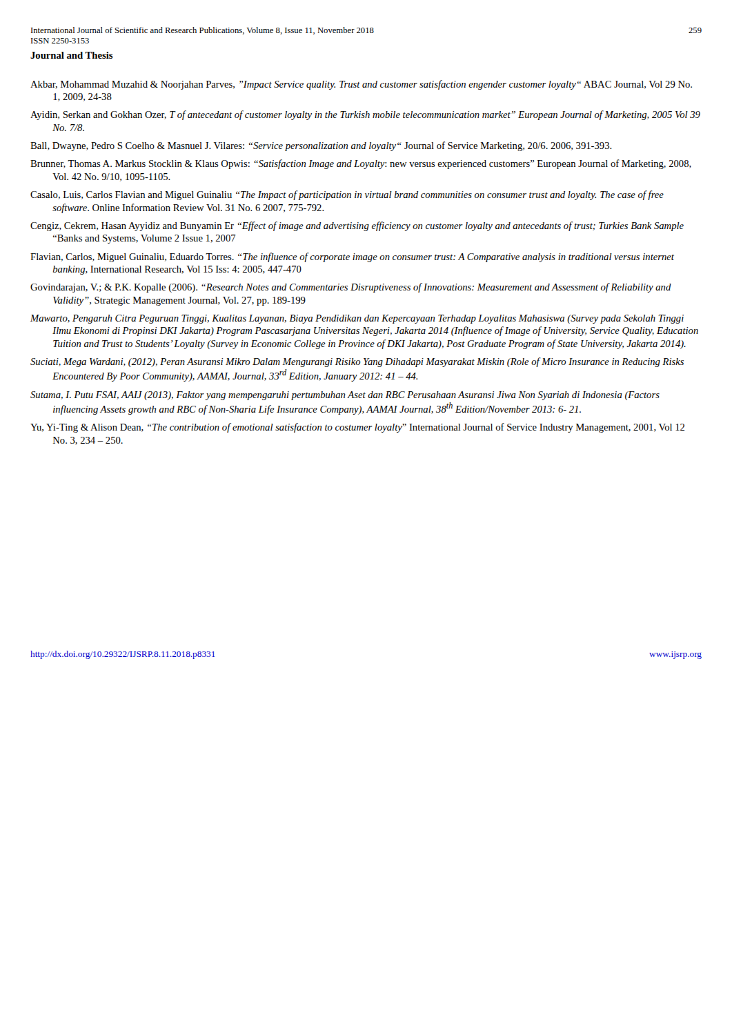International Journal of Scientific and Research Publications, Volume 8, Issue 11, November 2018 259
ISSN 2250-3153
Journal and Thesis
Akbar, Mohammad Muzahid & Noorjahan Parves, ”Impact Service quality. Trust and customer satisfaction engender customer loyalty“ ABAC Journal, Vol 29 No. 1, 2009, 24-38
Ayidin, Serkan and Gokhan Ozer, T of antecedant of customer loyalty in the Turkish mobile telecommunication market” European Journal of Marketing, 2005 Vol 39 No. 7/8.
Ball, Dwayne, Pedro S Coelho & Masnuel J. Vilares: “Service personalization and loyalty“ Journal of Service Marketing, 20/6. 2006, 391-393.
Brunner, Thomas A. Markus Stocklin & Klaus Opwis: “Satisfaction Image and Loyalty: new versus experienced customers” European Journal of Marketing, 2008, Vol. 42 No. 9/10, 1095-1105.
Casalo, Luis, Carlos Flavian and Miguel Guinaliu “The Impact of participation in virtual brand communities on consumer trust and loyalty. The case of free software. Online Information Review Vol. 31 No. 6 2007, 775-792.
Cengiz, Cekrem, Hasan Ayyidiz and Bunyamin Er “Effect of image and advertising efficiency on customer loyalty and antecedants of trust; Turkies Bank Sample “Banks and Systems, Volume 2 Issue 1, 2007
Flavian, Carlos, Miguel Guinaliu, Eduardo Torres. “The influence of corporate image on consumer trust: A Comparative analysis in traditional versus internet banking, International Research, Vol 15 Iss: 4: 2005, 447-470
Govindarajan, V.; & P.K. Kopalle (2006). “Research Notes and Commentaries Disruptiveness of Innovations: Measurement and Assessment of Reliability and Validity”, Strategic Management Journal, Vol. 27, pp. 189-199
Mawarto, Pengaruh Citra Peguruan Tinggi, Kualitas Layanan, Biaya Pendidikan dan Kepercayaan Terhadap Loyalitas Mahasiswa (Survey pada Sekolah Tinggi Ilmu Ekonomi di Propinsi DKI Jakarta) Program Pascasarjana Universitas Negeri, Jakarta 2014 (Influence of Image of University, Service Quality, Education Tuition and Trust to Students’ Loyalty (Survey in Economic College in Province of DKI Jakarta), Post Graduate Program of State University, Jakarta 2014).
Suciati, Mega Wardani, (2012), Peran Asuransi Mikro Dalam Mengurangi Risiko Yang Dihadapi Masyarakat Miskin (Role of Micro Insurance in Reducing Risks Encountered By Poor Community), AAMAI, Journal, 33rd Edition, January 2012: 41 – 44.
Sutama, I. Putu FSAI, AAIJ (2013), Faktor yang mempengaruhi pertumbuhan Aset dan RBC Perusahaan Asuransi Jiwa Non Syariah di Indonesia (Factors influencing Assets growth and RBC of Non-Sharia Life Insurance Company), AAMAI Journal, 38th Edition/November 2013: 6- 21.
Yu, Yi-Ting & Alison Dean, “The contribution of emotional satisfaction to costumer loyalty” International Journal of Service Industry Management, 2001, Vol 12 No. 3, 234 – 250.
http://dx.doi.org/10.29322/IJSRP.8.11.2018.p8331 www.ijsrp.org